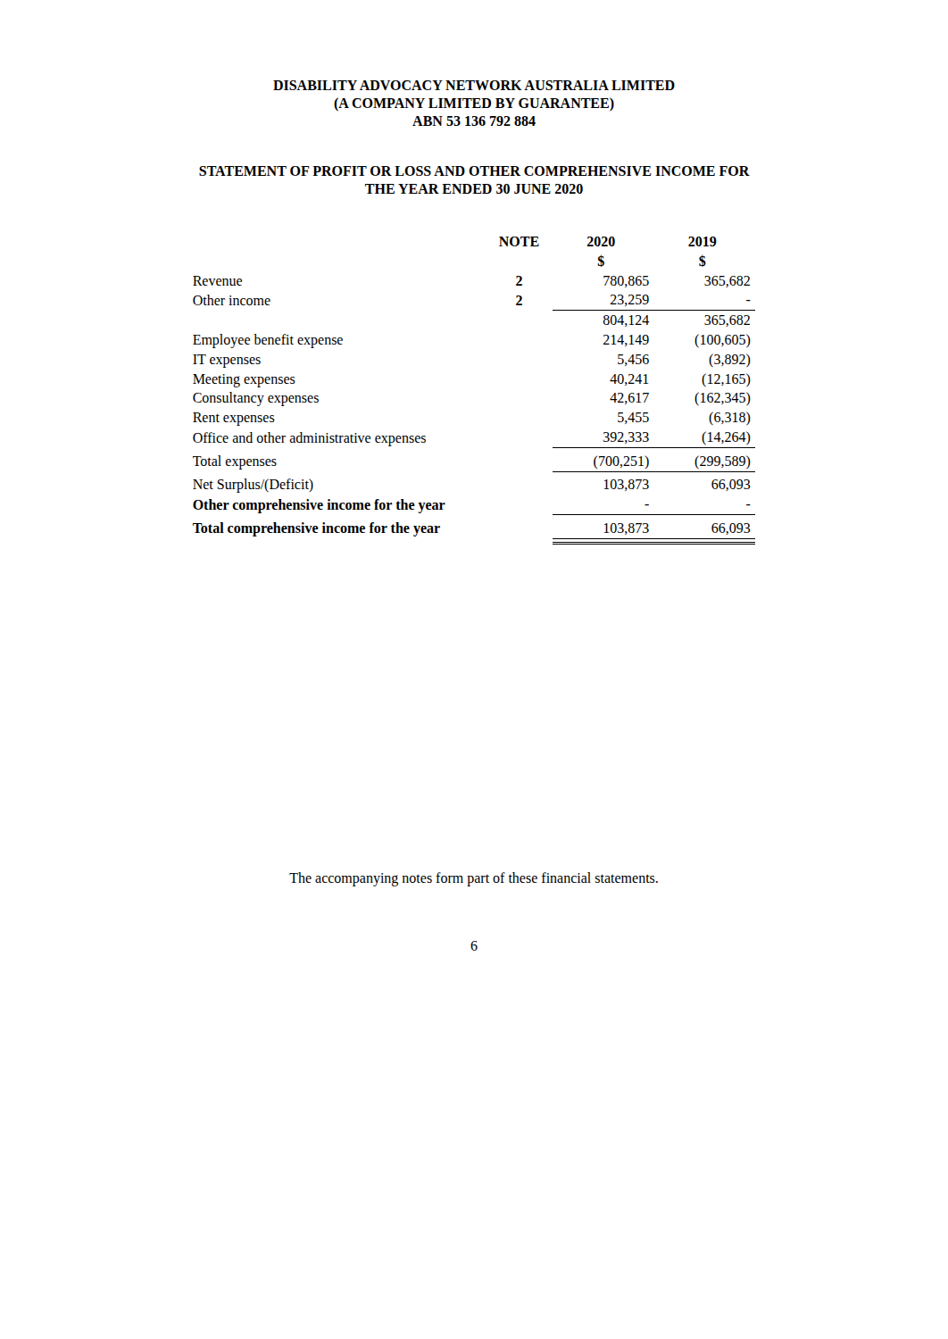DISABILITY ADVOCACY NETWORK AUSTRALIA LIMITED (A COMPANY LIMITED BY GUARANTEE) ABN 53 136 792 884
STATEMENT OF PROFIT OR LOSS AND OTHER COMPREHENSIVE INCOME FOR THE YEAR ENDED 30 JUNE 2020
| | NOTE | 2020 | 2019 |
| | | $ | $ |
| Revenue | 2 | 780,865 | 365,682 |
| Other income | 2 | 23,259 | - |
| | | 804,124 | 365,682 |
| Employee benefit expense | | 214,149 | (100,605) |
| IT expenses | | 5,456 | (3,892) |
| Meeting expenses | | 40,241 | (12,165) |
| Consultancy expenses | | 42,617 | (162,345) |
| Rent expenses | | 5,455 | (6,318) |
| Office and other administrative expenses | | 392,333 | (14,264) |
| Total expenses | | (700,251) | (299,589) |
| Net Surplus/(Deficit) | | 103,873 | 66,093 |
| Other comprehensive income for the year | | - | - |
| Total comprehensive income for the year | | 103,873 | 66,093 |
The accompanying notes form part of these financial statements.
6